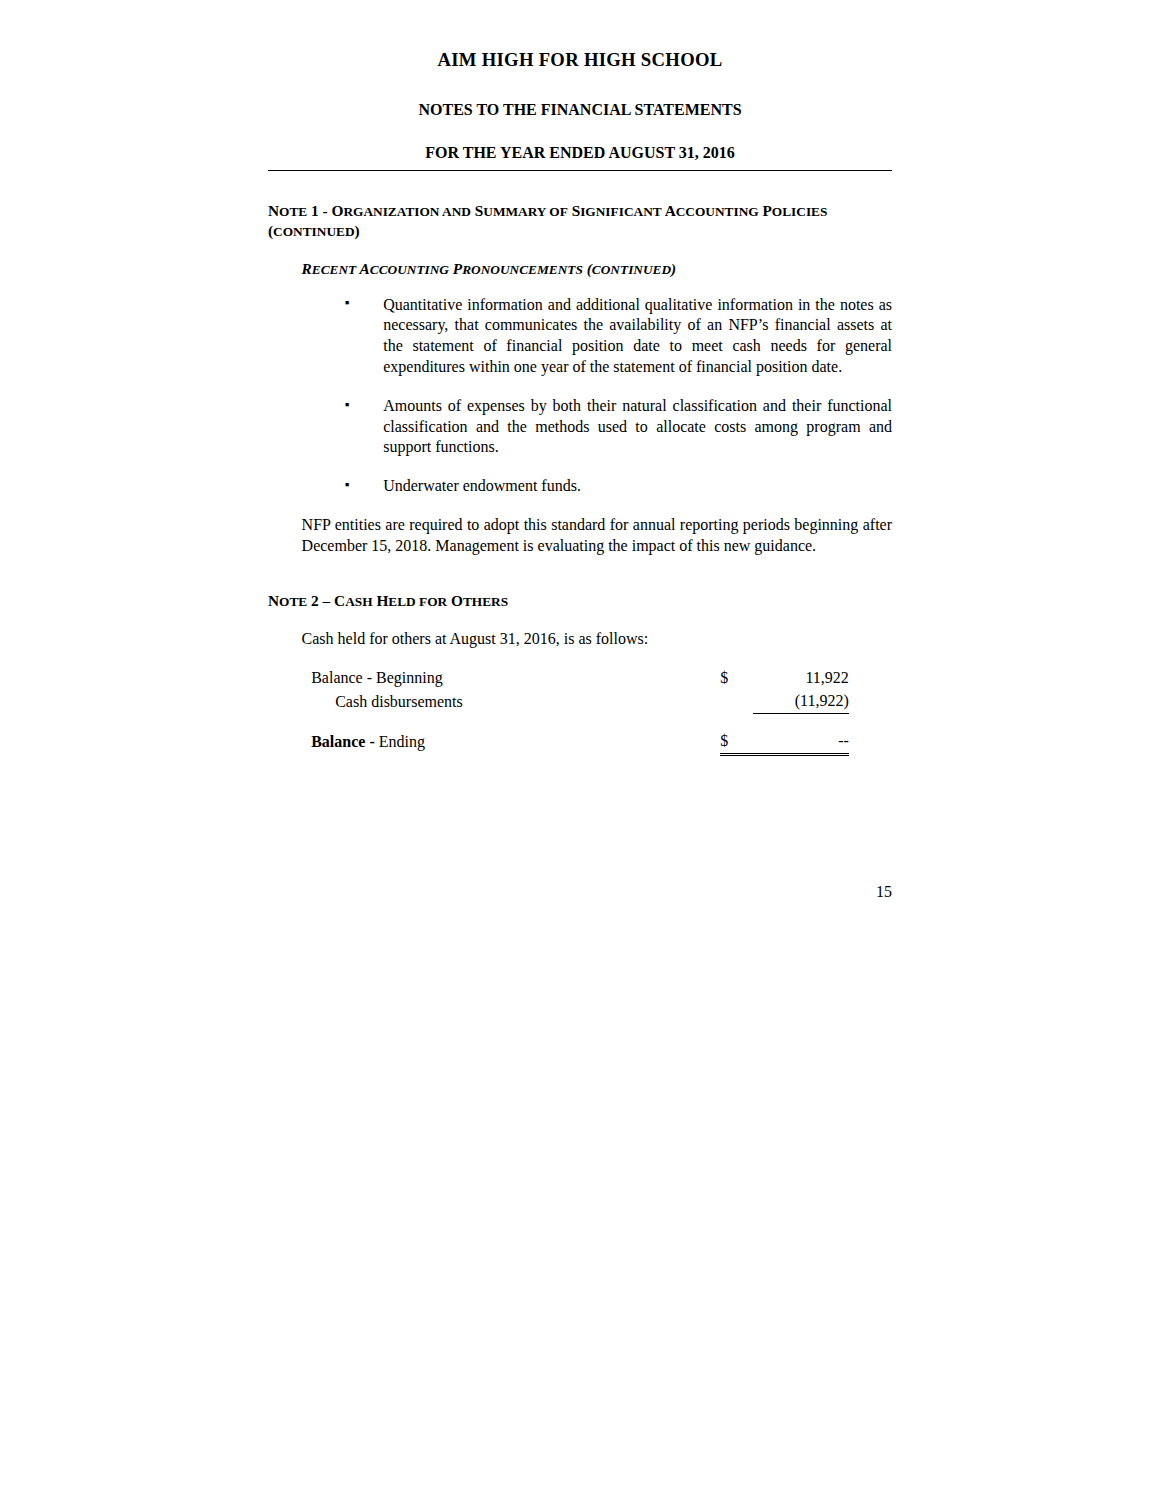AIM HIGH FOR HIGH SCHOOL
NOTES TO THE FINANCIAL STATEMENTS
FOR THE YEAR ENDED AUGUST 31, 2016
NOTE 1 - ORGANIZATION AND SUMMARY OF SIGNIFICANT ACCOUNTING POLICIES (CONTINUED)
RECENT ACCOUNTING PRONOUNCEMENTS (CONTINUED)
Quantitative information and additional qualitative information in the notes as necessary, that communicates the availability of an NFP’s financial assets at the statement of financial position date to meet cash needs for general expenditures within one year of the statement of financial position date.
Amounts of expenses by both their natural classification and their functional classification and the methods used to allocate costs among program and support functions.
Underwater endowment funds.
NFP entities are required to adopt this standard for annual reporting periods beginning after December 15, 2018. Management is evaluating the impact of this new guidance.
NOTE 2 – CASH HELD FOR OTHERS
Cash held for others at August 31, 2016, is as follows:
| Balance - Beginning | $ | 11,922 |
| Cash disbursements | | (11,922) |
| Balance - Ending | $ | -- |
15